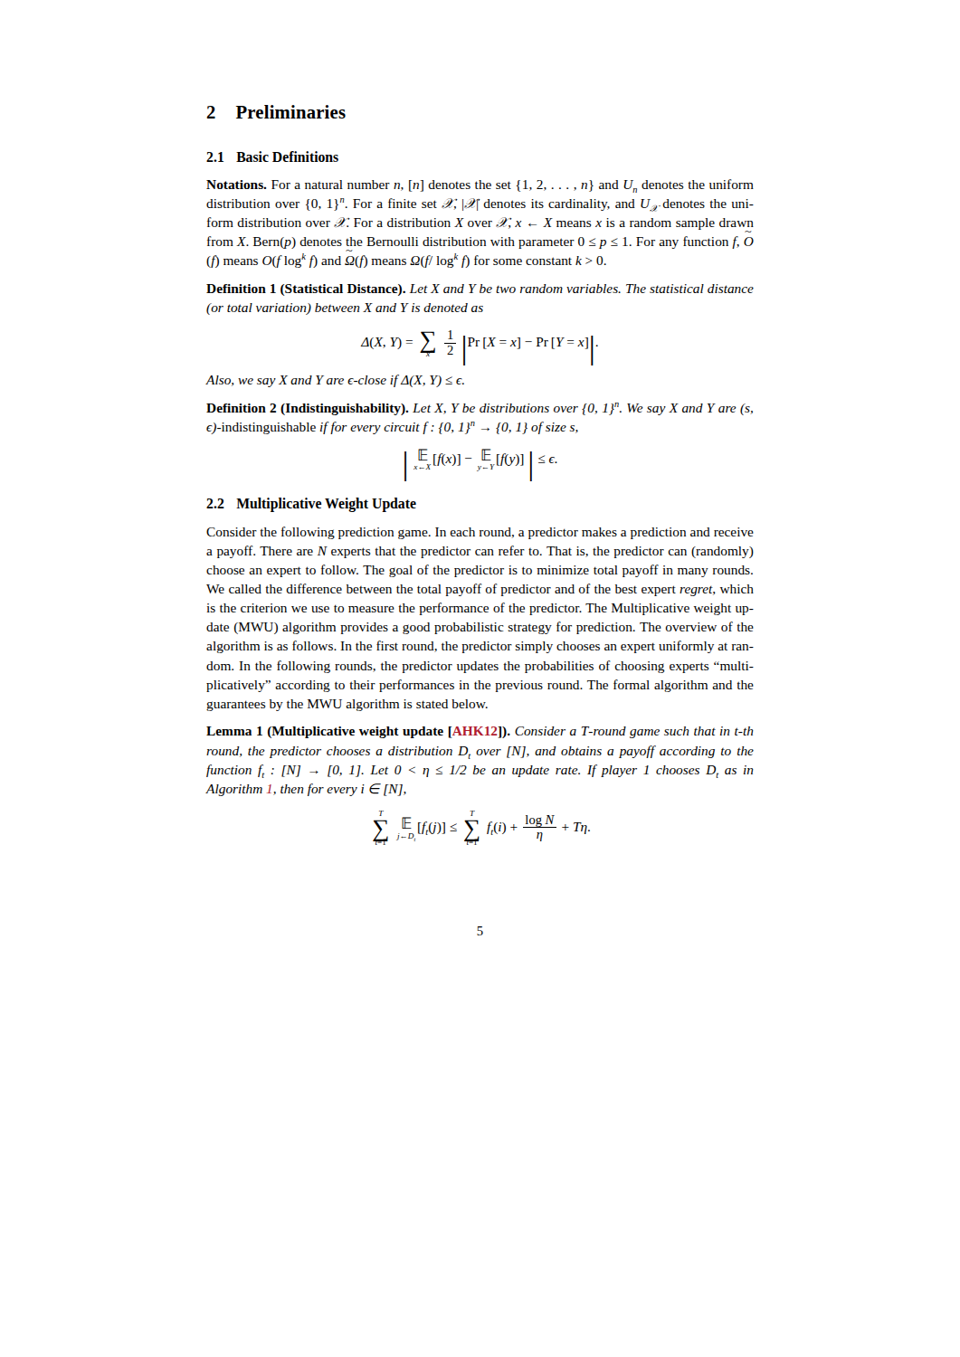2 Preliminaries
2.1 Basic Definitions
Notations. For a natural number n, [n] denotes the set {1, 2, . . . , n} and Un denotes the uniform distribution over {0, 1}n. For a finite set 𝒳, |𝒳| denotes its cardinality, and U𝒳 denotes the uniform distribution over 𝒳. For a distribution X over 𝒳, x ← X means x is a random sample drawn from X. Bern(p) denotes the Bernoulli distribution with parameter 0 ≤ p ≤ 1. For any function f, O(f) means O(f logk f) and Ω(f) means Ω(f/ logk f) for some constant k > 0.
Definition 1 (Statistical Distance). Let X and Y be two random variables. The statistical distance (or total variation) between X and Y is denoted as
Δ(X, Y) = ∑x 12 |Pr [X = x] − Pr [Y = x]|.
Also, we say X and Y are ϵ-close if Δ(X, Y) ≤ ϵ.
Definition 2 (Indistinguishability). Let X, Y be distributions over {0, 1}n. We say X and Y are (s, ϵ)-indistinguishable if for every circuit f : {0, 1}n → {0, 1} of size s,
| 𝔼x←X[f(x)] − 𝔼y←Y[f(y)] | ≤ ϵ.
2.2 Multiplicative Weight Update
Consider the following prediction game. In each round, a predictor makes a prediction and receive a payoff. There are N experts that the predictor can refer to. That is, the predictor can (randomly) choose an expert to follow. The goal of the predictor is to minimize total payoff in many rounds. We called the difference between the total payoff of predictor and of the best expert regret, which is the criterion we use to measure the performance of the predictor. The Multiplicative weight update (MWU) algorithm provides a good probabilistic strategy for prediction. The overview of the algorithm is as follows. In the first round, the predictor simply chooses an expert uniformly at random. In the following rounds, the predictor updates the probabilities of choosing experts “multiplicatively” according to their performances in the previous round. The formal algorithm and the guarantees by the MWU algorithm is stated below.
Lemma 1 (Multiplicative weight update [AHK12]). Consider a T-round game such that in t-th round, the predictor chooses a distribution Dt over [N], and obtains a payoff according to the function ft : [N] → [0, 1]. Let 0 < η ≤ 1/2 be an update rate. If player 1 chooses Dt as in Algorithm 1, then for every i ∈ [N],
T∑t=1 𝔼j←Dt[ft(j)] ≤ T∑t=1 ft(i) + log N η + Tη.
5